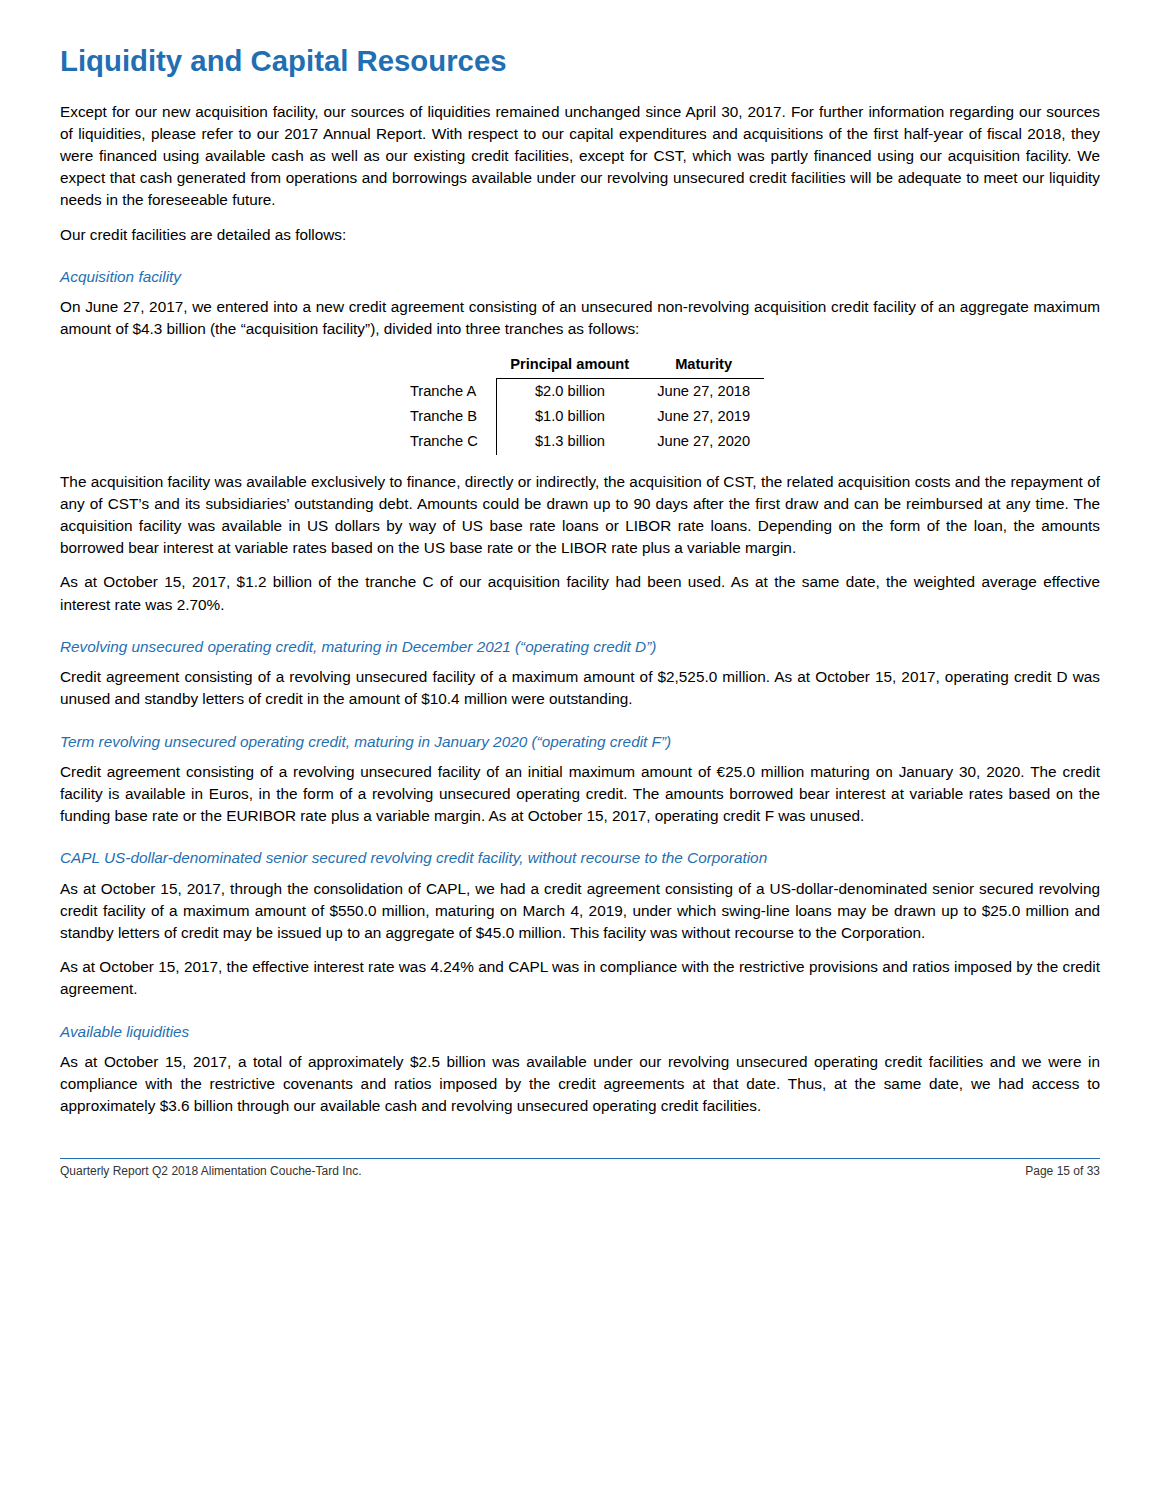Liquidity and Capital Resources
Except for our new acquisition facility, our sources of liquidities remained unchanged since April 30, 2017. For further information regarding our sources of liquidities, please refer to our 2017 Annual Report. With respect to our capital expenditures and acquisitions of the first half-year of fiscal 2018, they were financed using available cash as well as our existing credit facilities, except for CST, which was partly financed using our acquisition facility. We expect that cash generated from operations and borrowings available under our revolving unsecured credit facilities will be adequate to meet our liquidity needs in the foreseeable future.
Our credit facilities are detailed as follows:
Acquisition facility
On June 27, 2017, we entered into a new credit agreement consisting of an unsecured non-revolving acquisition credit facility of an aggregate maximum amount of $4.3 billion (the “acquisition facility”), divided into three tranches as follows:
| | Principal amount | Maturity |
| --- | --- | --- |
| Tranche A | $2.0 billion | June 27, 2018 |
| Tranche B | $1.0 billion | June 27, 2019 |
| Tranche C | $1.3 billion | June 27, 2020 |
The acquisition facility was available exclusively to finance, directly or indirectly, the acquisition of CST, the related acquisition costs and the repayment of any of CST’s and its subsidiaries’ outstanding debt. Amounts could be drawn up to 90 days after the first draw and can be reimbursed at any time. The acquisition facility was available in US dollars by way of US base rate loans or LIBOR rate loans. Depending on the form of the loan, the amounts borrowed bear interest at variable rates based on the US base rate or the LIBOR rate plus a variable margin.
As at October 15, 2017, $1.2 billion of the tranche C of our acquisition facility had been used. As at the same date, the weighted average effective interest rate was 2.70%.
Revolving unsecured operating credit, maturing in December 2021 (“operating credit D”)
Credit agreement consisting of a revolving unsecured facility of a maximum amount of $2,525.0 million. As at October 15, 2017, operating credit D was unused and standby letters of credit in the amount of $10.4 million were outstanding.
Term revolving unsecured operating credit, maturing in January 2020 (“operating credit F”)
Credit agreement consisting of a revolving unsecured facility of an initial maximum amount of €25.0 million maturing on January 30, 2020. The credit facility is available in Euros, in the form of a revolving unsecured operating credit. The amounts borrowed bear interest at variable rates based on the funding base rate or the EURIBOR rate plus a variable margin. As at October 15, 2017, operating credit F was unused.
CAPL US-dollar-denominated senior secured revolving credit facility, without recourse to the Corporation
As at October 15, 2017, through the consolidation of CAPL, we had a credit agreement consisting of a US-dollar-denominated senior secured revolving credit facility of a maximum amount of $550.0 million, maturing on March 4, 2019, under which swing-line loans may be drawn up to $25.0 million and standby letters of credit may be issued up to an aggregate of $45.0 million. This facility was without recourse to the Corporation.
As at October 15, 2017, the effective interest rate was 4.24% and CAPL was in compliance with the restrictive provisions and ratios imposed by the credit agreement.
Available liquidities
As at October 15, 2017, a total of approximately $2.5 billion was available under our revolving unsecured operating credit facilities and we were in compliance with the restrictive covenants and ratios imposed by the credit agreements at that date. Thus, at the same date, we had access to approximately $3.6 billion through our available cash and revolving unsecured operating credit facilities.
Quarterly Report Q2 2018 Alimentation Couche-Tard Inc. Page 15 of 33